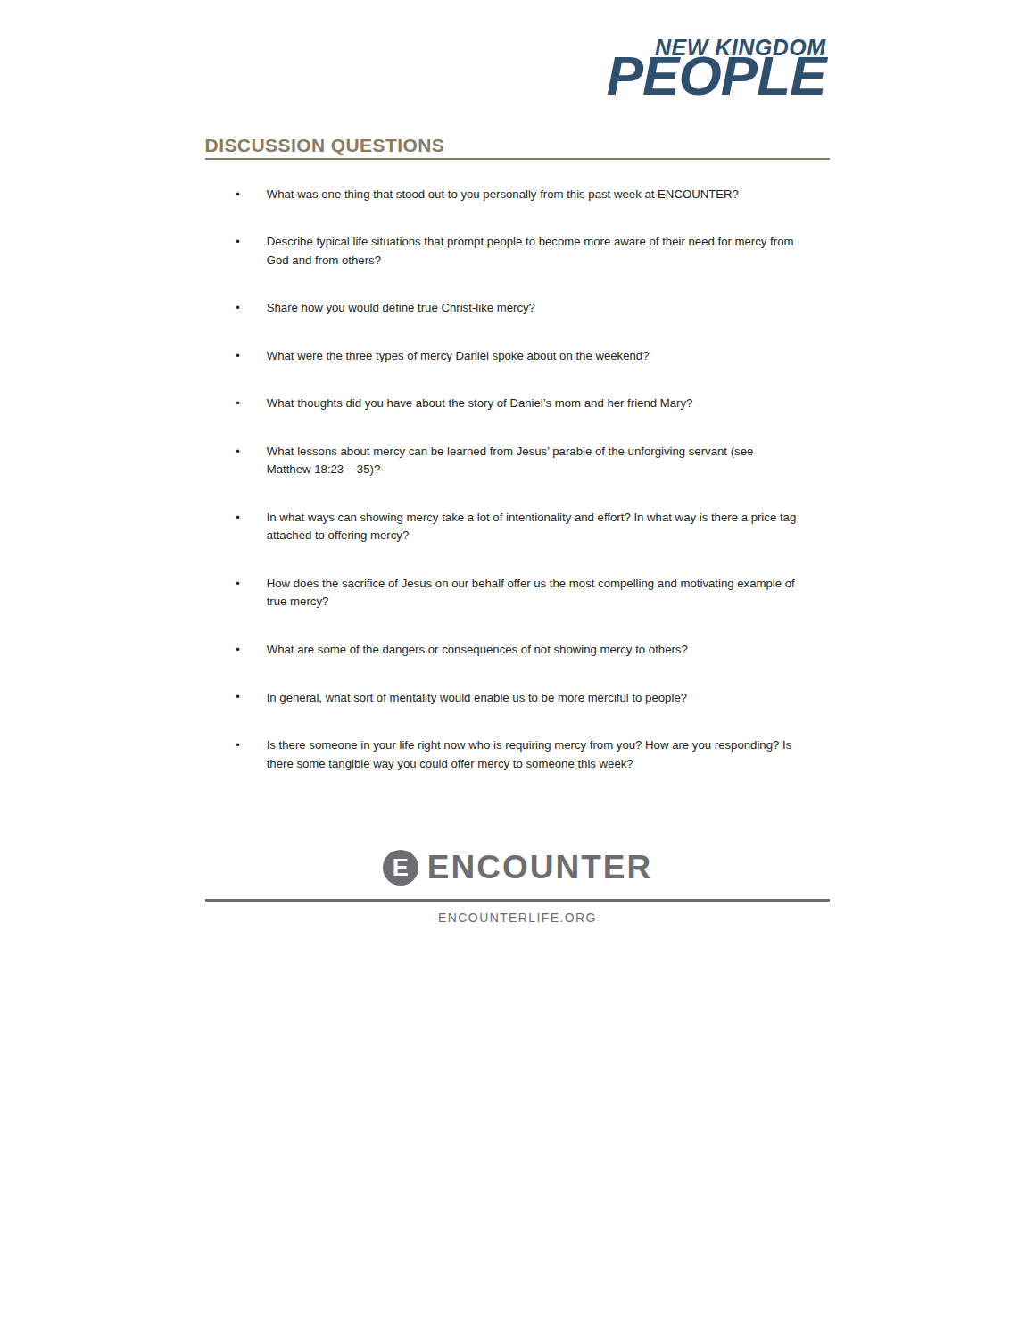NEW KINGDOM PEOPLE
Discussion Questions
What was one thing that stood out to you personally from this past week at ENCOUNTER?
Describe typical life situations that prompt people to become more aware of their need for mercy from God and from others?
Share how you would define true Christ-like mercy?
What were the three types of mercy Daniel spoke about on the weekend?
What thoughts did you have about the story of Daniel’s mom and her friend Mary?
What lessons about mercy can be learned from Jesus’ parable of the unforgiving servant (see Matthew 18:23 – 35)?
In what ways can showing mercy take a lot of intentionality and effort? In what way is there a price tag attached to offering mercy?
How does the sacrifice of Jesus on our behalf offer us the most compelling and motivating example of true mercy?
What are some of the dangers or consequences of not showing mercy to others?
In general, what sort of mentality would enable us to be more merciful to people?
Is there someone in your life right now who is requiring mercy from you? How are you responding? Is there some tangible way you could offer mercy to someone this week?
E Encounter
encounterlife.org